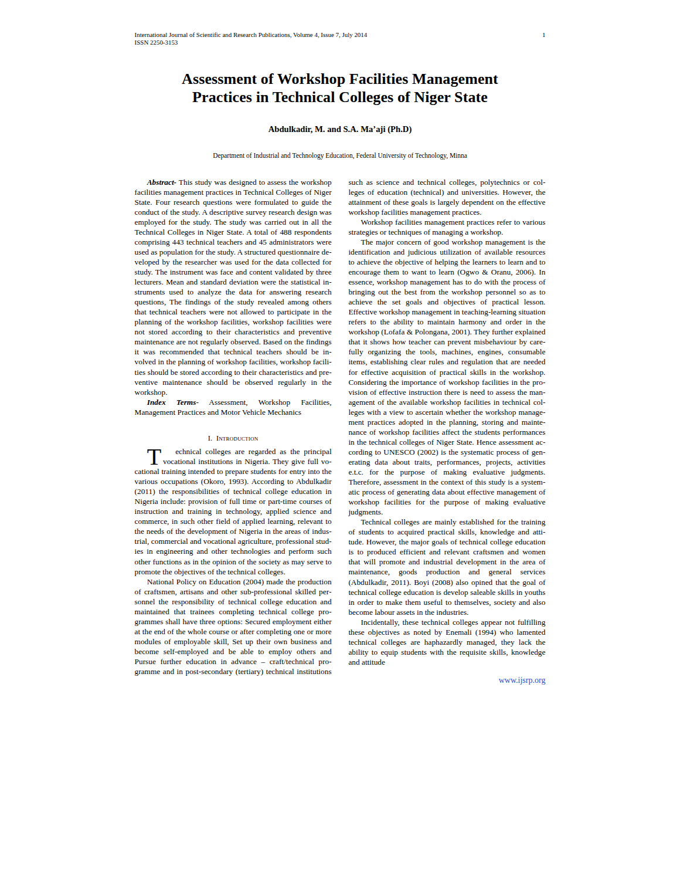International Journal of Scientific and Research Publications, Volume 4, Issue 7, July 2014
ISSN 2250-3153 1
Assessment of Workshop Facilities Management
Practices in Technical Colleges of Niger State
Abdulkadir, M. and S.A. Ma’aji (Ph.D)
Department of Industrial and Technology Education, Federal University of Technology, Minna
Abstract- This study was designed to assess the workshop facilities management practices in Technical Colleges of Niger State. Four research questions were formulated to guide the conduct of the study. A descriptive survey research design was employed for the study. The study was carried out in all the Technical Colleges in Niger State. A total of 488 respondents comprising 443 technical teachers and 45 administrators were used as population for the study. A structured questionnaire developed by the researcher was used for the data collected for study. The instrument was face and content validated by three lecturers. Mean and standard deviation were the statistical instruments used to analyze the data for answering research questions, The findings of the study revealed among others that technical teachers were not allowed to participate in the planning of the workshop facilities, workshop facilities were not stored according to their characteristics and preventive maintenance are not regularly observed. Based on the findings it was recommended that technical teachers should be involved in the planning of workshop facilities, workshop facilities should be stored according to their characteristics and preventive maintenance should be observed regularly in the workshop.
Index Terms- Assessment, Workshop Facilities, Management Practices and Motor Vehicle Mechanics
I. Introduction
Technical colleges are regarded as the principal vocational institutions in Nigeria. They give full vocational training intended to prepare students for entry into the various occupations (Okoro, 1993). According to Abdulkadir (2011) the responsibilities of technical college education in Nigeria include: provision of full time or part-time courses of instruction and training in technology, applied science and commerce, in such other field of applied learning, relevant to the needs of the development of Nigeria in the areas of industrial, commercial and vocational agriculture, professional studies in engineering and other technologies and perform such other functions as in the opinion of the society as may serve to promote the objectives of the technical colleges.
National Policy on Education (2004) made the production of craftsmen, artisans and other sub-professional skilled personnel the responsibility of technical college education and maintained that trainees completing technical college programmes shall have three options: Secured employment either at the end of the whole course or after completing one or more modules of employable skill, Set up their own business and become self-employed and be able to employ others and Pursue further education in advance – craft/technical programme and in post-secondary (tertiary) technical institutions such as science and technical colleges, polytechnics or colleges of education (technical) and universities. However, the attainment of these goals is largely dependent on the effective workshop facilities management practices.
Workshop facilities management practices refer to various strategies or techniques of managing a workshop.
The major concern of good workshop management is the identification and judicious utilization of available resources to achieve the objective of helping the learners to learn and to encourage them to want to learn (Ogwo & Oranu, 2006). In essence, workshop management has to do with the process of bringing out the best from the workshop personnel so as to achieve the set goals and objectives of practical lesson. Effective workshop management in teaching-learning situation refers to the ability to maintain harmony and order in the workshop (Lofafa & Polongana, 2001). They further explained that it shows how teacher can prevent misbehaviour by carefully organizing the tools, machines, engines, consumable items, establishing clear rules and regulation that are needed for effective acquisition of practical skills in the workshop. Considering the importance of workshop facilities in the provision of effective instruction there is need to assess the management of the available workshop facilities in technical colleges with a view to ascertain whether the workshop management practices adopted in the planning, storing and maintenance of workshop facilities affect the students performances in the technical colleges of Niger State. Hence assessment according to UNESCO (2002) is the systematic process of generating data about traits, performances, projects, activities e.t.c. for the purpose of making evaluative judgments. Therefore, assessment in the context of this study is a systematic process of generating data about effective management of workshop facilities for the purpose of making evaluative judgments.
Technical colleges are mainly established for the training of students to acquired practical skills, knowledge and attitude. However, the major goals of technical college education is to produced efficient and relevant craftsmen and women that will promote and industrial development in the area of maintenance, goods production and general services (Abdulkadir, 2011). Boyi (2008) also opined that the goal of technical college education is develop saleable skills in youths in order to make them useful to themselves, society and also become labour assets in the industries.
Incidentally, these technical colleges appear not fulfilling these objectives as noted by Enemali (1994) who lamented technical colleges are haphazardly managed, they lack the ability to equip students with the requisite skills, knowledge and attitude
www.ijsrp.org